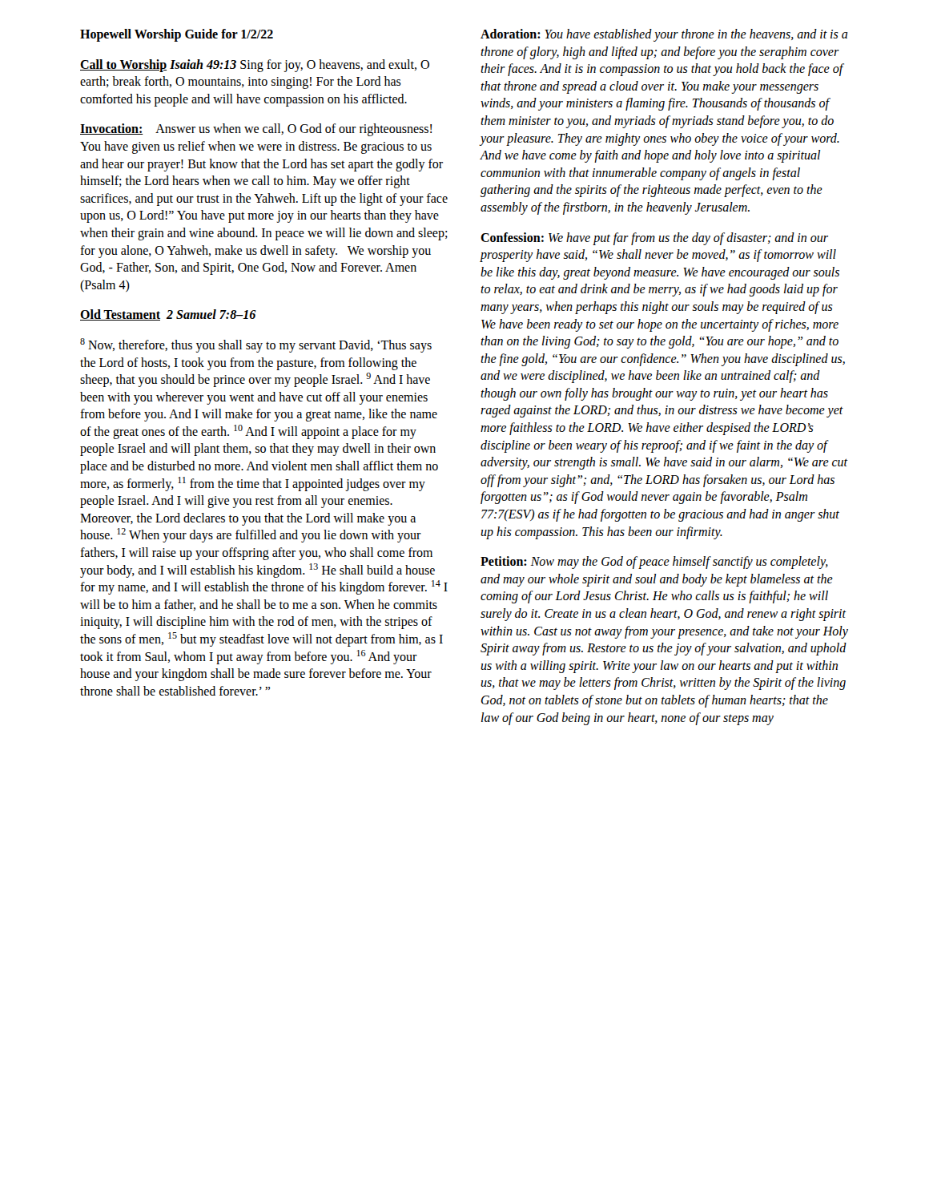Hopewell Worship Guide for 1/2/22
Call to Worship
Isaiah 49:13 Sing for joy, O heavens, and exult, O earth; break forth, O mountains, into singing! For the Lord has comforted his people and will have compassion on his afflicted.
Invocation:
Answer us when we call, O God of our righteousness! You have given us relief when we were in distress. Be gracious to us and hear our prayer! But know that the Lord has set apart the godly for himself; the Lord hears when we call to him. May we offer right sacrifices, and put our trust in the Yahweh. Lift up the light of your face upon us, O Lord!” You have put more joy in our hearts than they have when their grain and wine abound. In peace we will lie down and sleep; for you alone, O Yahweh, make us dwell in safety. We worship you God, - Father, Son, and Spirit, One God, Now and Forever. Amen (Psalm 4)
Old Testament
2 Samuel 7:8–16
8 Now, therefore, thus you shall say to my servant David, ‘Thus says the Lord of hosts, I took you from the pasture, from following the sheep, that you should be prince over my people Israel. 9 And I have been with you wherever you went and have cut off all your enemies from before you. And I will make for you a great name, like the name of the great ones of the earth. 10 And I will appoint a place for my people Israel and will plant them, so that they may dwell in their own place and be disturbed no more. And violent men shall afflict them no more, as formerly, 11 from the time that I appointed judges over my people Israel. And I will give you rest from all your enemies. Moreover, the Lord declares to you that the Lord will make you a house. 12 When your days are fulfilled and you lie down with your fathers, I will raise up your offspring after you, who shall come from your body, and I will establish his kingdom. 13 He shall build a house for my name, and I will establish the throne of his kingdom forever. 14 I will be to him a father, and he shall be to me a son. When he commits iniquity, I will discipline him with the rod of men, with the stripes of the sons of men, 15 but my steadfast love will not depart from him, as I took it from Saul, whom I put away from before you. 16 And your house and your kingdom shall be made sure forever before me. Your throne shall be established forever.’ ”
Adoration:
You have established your throne in the heavens, and it is a throne of glory, high and lifted up; and before you the seraphim cover their faces. And it is in compassion to us that you hold back the face of that throne and spread a cloud over it. You make your messengers winds, and your ministers a flaming fire. Thousands of thousands of them minister to you, and myriads of myriads stand before you, to do your pleasure. They are mighty ones who obey the voice of your word. And we have come by faith and hope and holy love into a spiritual communion with that innumerable company of angels in festal gathering and the spirits of the righteous made perfect, even to the assembly of the firstborn, in the heavenly Jerusalem.
Confession:
We have put far from us the day of disaster; and in our prosperity have said, “We shall never be moved,” as if tomorrow will be like this day, great beyond measure. We have encouraged our souls to relax, to eat and drink and be merry, as if we had goods laid up for many years, when perhaps this night our souls may be required of us We have been ready to set our hope on the uncertainty of riches, more than on the living God; to say to the gold, “You are our hope,” and to the fine gold, “You are our confidence.” When you have disciplined us, and we were disciplined, we have been like an untrained calf; and though our own folly has brought our way to ruin, yet our heart has raged against the LORD; and thus, in our distress we have become yet more faithless to the LORD. We have either despised the LORD’s discipline or been weary of his reproof; and if we faint in the day of adversity, our strength is small. We have said in our alarm, “We are cut off from your sight”; and, “The LORD has forsaken us, our Lord has forgotten us”; as if God would never again be favorable, Psalm 77:7(ESV) as if he had forgotten to be gracious and had in anger shut up his compassion. This has been our infirmity.
Petition:
Now may the God of peace himself sanctify us completely, and may our whole spirit and soul and body be kept blameless at the coming of our Lord Jesus Christ. He who calls us is faithful; he will surely do it. Create in us a clean heart, O God, and renew a right spirit within us. Cast us not away from your presence, and take not your Holy Spirit away from us. Restore to us the joy of your salvation, and uphold us with a willing spirit. Write your law on our hearts and put it within us, that we may be letters from Christ, written by the Spirit of the living God, not on tablets of stone but on tablets of human hearts; that the law of our God being in our heart, none of our steps may